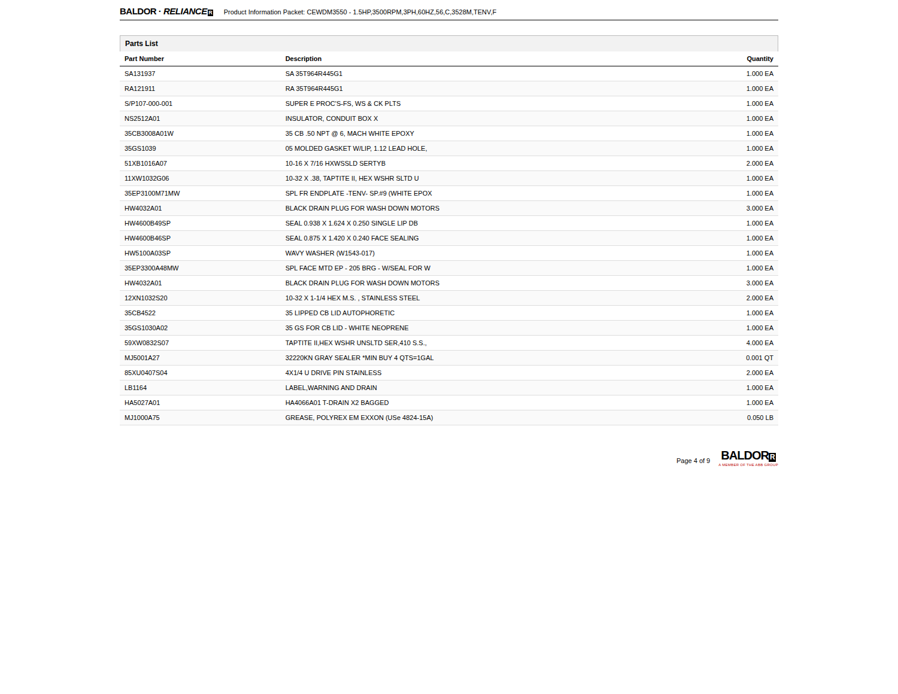BALDOR · RELIANCE R
Product Information Packet: CEWDM3550 - 1.5HP,3500RPM,3PH,60HZ,56,C,3528M,TENV,F
Parts List
| Part Number | Description | Quantity |
| --- | --- | --- |
| SA131937 | SA 35T964R445G1 | 1.000 EA |
| RA121911 | RA 35T964R445G1 | 1.000 EA |
| S/P107-000-001 | SUPER E PROC'S-FS, WS & CK PLTS | 1.000 EA |
| NS2512A01 | INSULATOR, CONDUIT BOX X | 1.000 EA |
| 35CB3008A01W | 35 CB .50 NPT @ 6, MACH WHITE EPOXY | 1.000 EA |
| 35GS1039 | 05 MOLDED GASKET W/LIP, 1.12 LEAD HOLE, | 1.000 EA |
| 51XB1016A07 | 10-16 X 7/16 HXWSSLD SERTYB | 2.000 EA |
| 11XW1032G06 | 10-32 X .38, TAPTITE II, HEX WSHR SLTD U | 1.000 EA |
| 35EP3100M71MW | SPL FR ENDPLATE -TENV- SP.#9 (WHITE EPOX | 1.000 EA |
| HW4032A01 | BLACK DRAIN PLUG FOR WASH DOWN MOTORS | 3.000 EA |
| HW4600B49SP | SEAL 0.938 X 1.624 X 0.250 SINGLE LIP DB | 1.000 EA |
| HW4600B46SP | SEAL 0.875 X 1.420 X 0.240 FACE SEALING | 1.000 EA |
| HW5100A03SP | WAVY WASHER (W1543-017) | 1.000 EA |
| 35EP3300A48MW | SPL FACE MTD EP - 205 BRG - W/SEAL FOR W | 1.000 EA |
| HW4032A01 | BLACK DRAIN PLUG FOR WASH DOWN MOTORS | 3.000 EA |
| 12XN1032S20 | 10-32 X 1-1/4 HEX M.S. , STAINLESS STEEL | 2.000 EA |
| 35CB4522 | 35 LIPPED CB LID AUTOPHORETIC | 1.000 EA |
| 35GS1030A02 | 35 GS FOR CB LID - WHITE NEOPRENE | 1.000 EA |
| 59XW0832S07 | TAPTITE II,HEX WSHR UNSLTD SER,410 S.S., | 4.000 EA |
| MJ5001A27 | 32220KN GRAY SEALER *MIN BUY 4 QTS=1GAL | 0.001 QT |
| 85XU0407S04 | 4X1/4 U DRIVE PIN STAINLESS | 2.000 EA |
| LB1164 | LABEL,WARNING AND DRAIN | 1.000 EA |
| HA5027A01 | HA4066A01 T-DRAIN X2 BAGGED | 1.000 EA |
| MJ1000A75 | GREASE, POLYREX EM EXXON (USe 4824-15A) | 0.050 LB |
Page 4 of 9
BALDORR
A MEMBER OF THE ABB GROUP